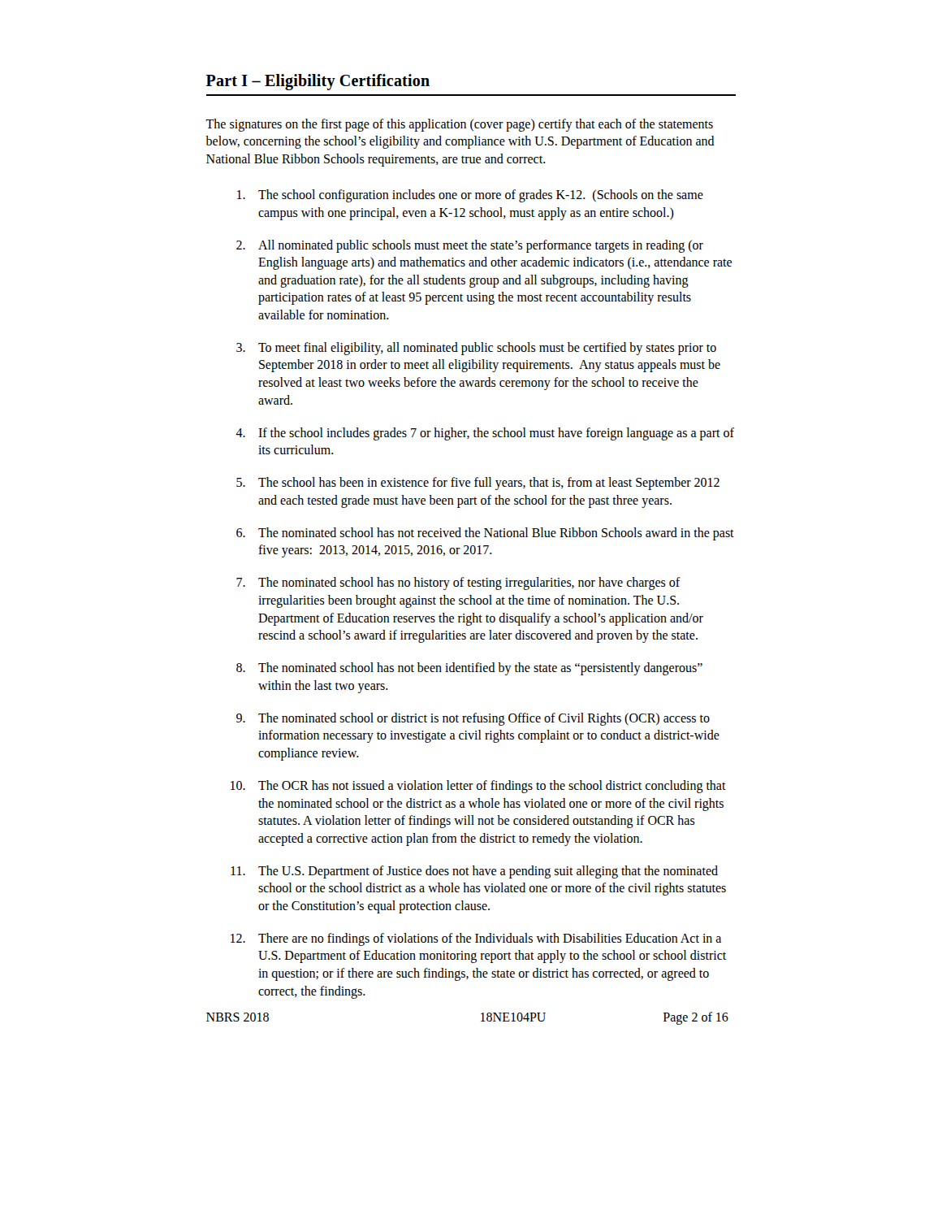Part I – Eligibility Certification
The signatures on the first page of this application (cover page) certify that each of the statements below, concerning the school’s eligibility and compliance with U.S. Department of Education and National Blue Ribbon Schools requirements, are true and correct.
The school configuration includes one or more of grades K-12. (Schools on the same campus with one principal, even a K-12 school, must apply as an entire school.)
All nominated public schools must meet the state’s performance targets in reading (or English language arts) and mathematics and other academic indicators (i.e., attendance rate and graduation rate), for the all students group and all subgroups, including having participation rates of at least 95 percent using the most recent accountability results available for nomination.
To meet final eligibility, all nominated public schools must be certified by states prior to September 2018 in order to meet all eligibility requirements. Any status appeals must be resolved at least two weeks before the awards ceremony for the school to receive the award.
If the school includes grades 7 or higher, the school must have foreign language as a part of its curriculum.
The school has been in existence for five full years, that is, from at least September 2012 and each tested grade must have been part of the school for the past three years.
The nominated school has not received the National Blue Ribbon Schools award in the past five years: 2013, 2014, 2015, 2016, or 2017.
The nominated school has no history of testing irregularities, nor have charges of irregularities been brought against the school at the time of nomination. The U.S. Department of Education reserves the right to disqualify a school’s application and/or rescind a school’s award if irregularities are later discovered and proven by the state.
The nominated school has not been identified by the state as “persistently dangerous” within the last two years.
The nominated school or district is not refusing Office of Civil Rights (OCR) access to information necessary to investigate a civil rights complaint or to conduct a district-wide compliance review.
The OCR has not issued a violation letter of findings to the school district concluding that the nominated school or the district as a whole has violated one or more of the civil rights statutes. A violation letter of findings will not be considered outstanding if OCR has accepted a corrective action plan from the district to remedy the violation.
The U.S. Department of Justice does not have a pending suit alleging that the nominated school or the school district as a whole has violated one or more of the civil rights statutes or the Constitution’s equal protection clause.
There are no findings of violations of the Individuals with Disabilities Education Act in a U.S. Department of Education monitoring report that apply to the school or school district in question; or if there are such findings, the state or district has corrected, or agreed to correct, the findings.
NBRS 2018 18NE104PU Page 2 of 16